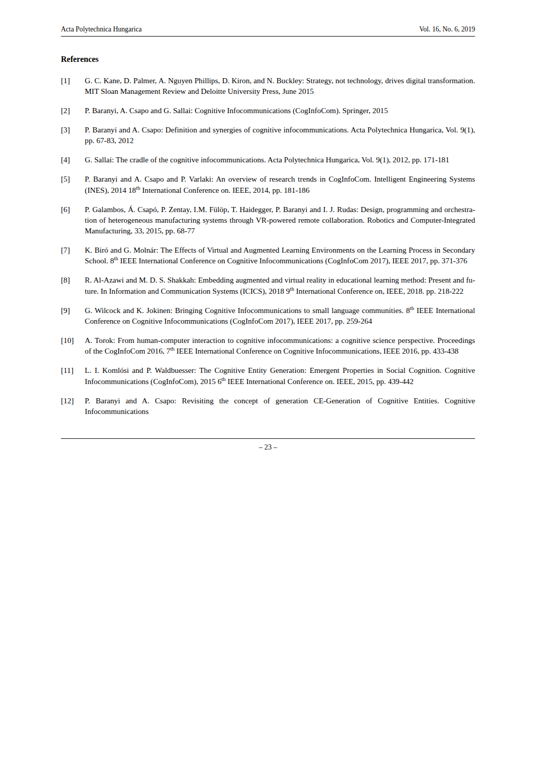Acta Polytechnica Hungarica Vol. 16, No. 6, 2019
References
[1] G. C. Kane, D. Palmer, A. Nguyen Phillips, D. Kiron, and N. Buckley: Strategy, not technology, drives digital transformation. MIT Sloan Management Review and Deloitte University Press, June 2015
[2] P. Baranyi, A. Csapo and G. Sallai: Cognitive Infocommunications (CogInfoCom). Springer, 2015
[3] P. Baranyi and A. Csapo: Definition and synergies of cognitive infocommunications. Acta Polytechnica Hungarica, Vol. 9(1), pp. 67-83, 2012
[4] G. Sallai: The cradle of the cognitive infocommunications. Acta Polytechnica Hungarica, Vol. 9(1), 2012, pp. 171-181
[5] P. Baranyi and A. Csapo and P. Varlaki: An overview of research trends in CogInfoCom. Intelligent Engineering Systems (INES), 2014 18th International Conference on. IEEE, 2014, pp. 181-186
[6] P. Galambos, Á. Csapó, P. Zentay, I.M. Fülöp, T. Haidegger, P. Baranyi and I. J. Rudas: Design, programming and orchestration of heterogeneous manufacturing systems through VR-powered remote collaboration. Robotics and Computer-Integrated Manufacturing, 33, 2015, pp. 68-77
[7] K. Biró and G. Molnár: The Effects of Virtual and Augmented Learning Environments on the Learning Process in Secondary School. 8th IEEE International Conference on Cognitive Infocommunications (CogInfoCom 2017), IEEE 2017, pp. 371-376
[8] R. Al-Azawi and M. D. S. Shakkah: Embedding augmented and virtual reality in educational learning method: Present and future. In Information and Communication Systems (ICICS), 2018 9th International Conference on, IEEE, 2018. pp. 218-222
[9] G. Wilcock and K. Jokinen: Bringing Cognitive Infocommunications to small language communities. 8th IEEE International Conference on Cognitive Infocommunications (CogInfoCom 2017), IEEE 2017, pp. 259-264
[10] A. Torok: From human-computer interaction to cognitive infocommunications: a cognitive science perspective. Proceedings of the CogInfoCom 2016, 7th IEEE International Conference on Cognitive Infocommunications, IEEE 2016, pp. 433-438
[11] L. I. Komlósi and P. Waldbuesser: The Cognitive Entity Generation: Emergent Properties in Social Cognition. Cognitive Infocommunications (CogInfoCom), 2015 6th IEEE International Conference on. IEEE, 2015, pp. 439-442
[12] P. Baranyi and A. Csapo: Revisiting the concept of generation CE-Generation of Cognitive Entities. Cognitive Infocommunications
– 23 –